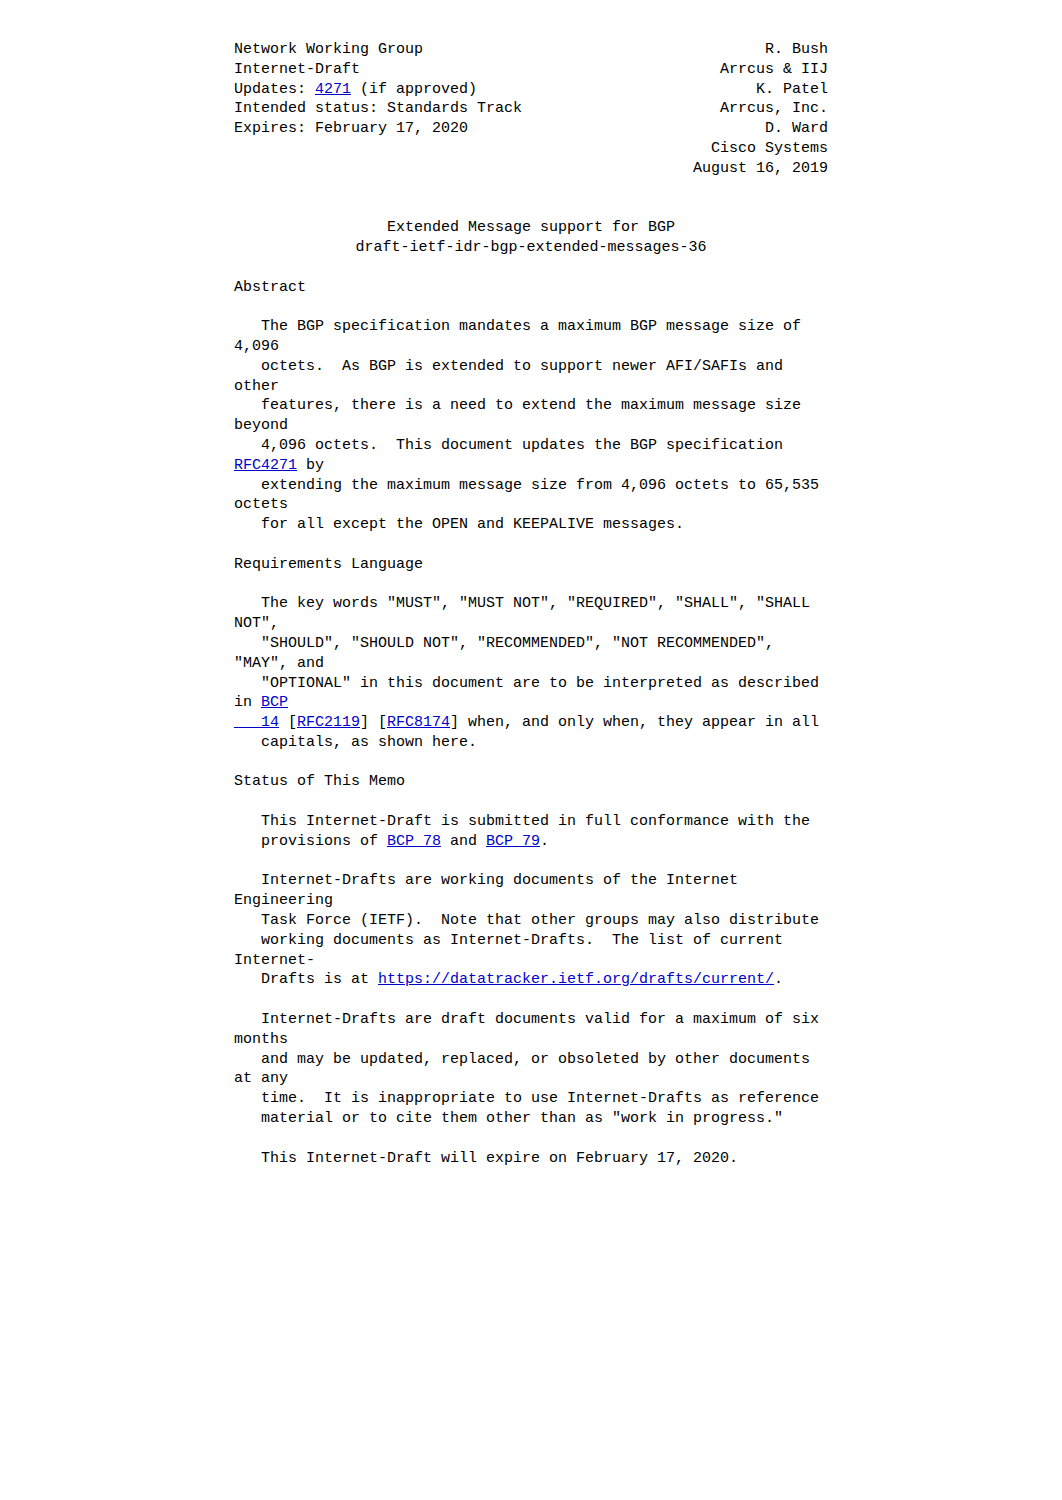Network Working Group R. Bush Internet-Draft Arrcus & IIJ Updates: 4271 (if approved) K. Patel Intended status: Standards Track Arrcus, Inc. Expires: February 17, 2020 D. Ward  Cisco Systems  August 16, 2019
Extended Message support for BGP
draft-ietf-idr-bgp-extended-messages-36
Abstract
   The BGP specification mandates a maximum BGP message size of 4,096
   octets.  As BGP is extended to support newer AFI/SAFIs and other
   features, there is a need to extend the maximum message size beyond
   4,096 octets.  This document updates the BGP specification RFC4271 by
   extending the maximum message size from 4,096 octets to 65,535 octets
   for all except the OPEN and KEEPALIVE messages.
Requirements Language
   The key words "MUST", "MUST NOT", "REQUIRED", "SHALL", "SHALL NOT",
   "SHOULD", "SHOULD NOT", "RECOMMENDED", "NOT RECOMMENDED", "MAY", and
   "OPTIONAL" in this document are to be interpreted as described in BCP
   14 [RFC2119] [RFC8174] when, and only when, they appear in all
   capitals, as shown here.
Status of This Memo
   This Internet-Draft is submitted in full conformance with the
   provisions of BCP 78 and BCP 79.
   Internet-Drafts are working documents of the Internet Engineering
   Task Force (IETF).  Note that other groups may also distribute
   working documents as Internet-Drafts.  The list of current Internet-
   Drafts is at https://datatracker.ietf.org/drafts/current/.
   Internet-Drafts are draft documents valid for a maximum of six months
   and may be updated, replaced, or obsoleted by other documents at any
   time.  It is inappropriate to use Internet-Drafts as reference
   material or to cite them other than as "work in progress."
   This Internet-Draft will expire on February 17, 2020.